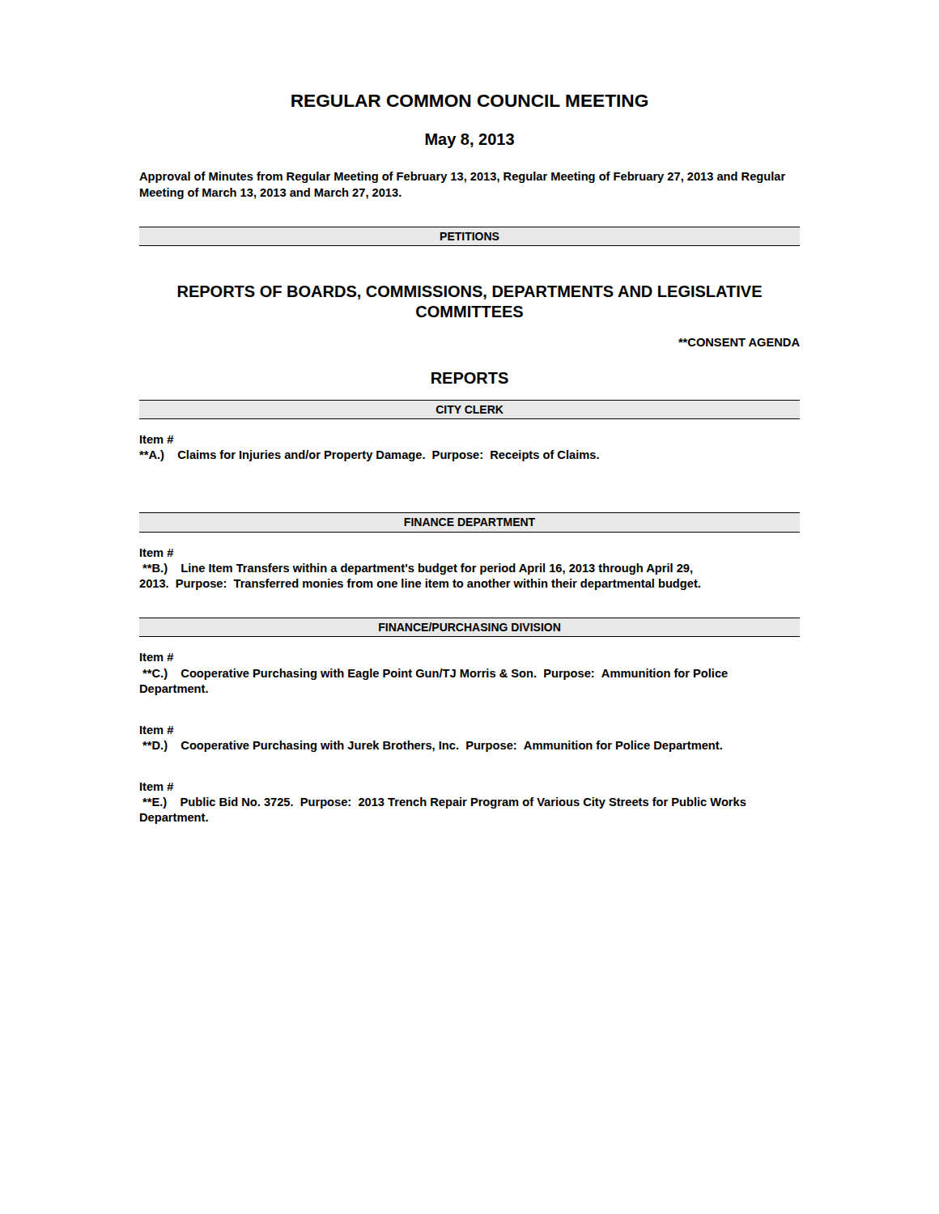REGULAR COMMON COUNCIL MEETING
May 8, 2013
Approval of Minutes from Regular Meeting of February 13, 2013, Regular Meeting of February 27, 2013 and Regular Meeting of March 13, 2013 and March 27, 2013.
PETITIONS
REPORTS OF BOARDS, COMMISSIONS, DEPARTMENTS AND LEGISLATIVE COMMITTEES
**CONSENT AGENDA
REPORTS
CITY CLERK
Item #
**A.) Claims for Injuries and/or Property Damage. Purpose: Receipts of Claims.
FINANCE DEPARTMENT
Item #
**B.) Line Item Transfers within a department's budget for period April 16, 2013 through April 29, 2013. Purpose: Transferred monies from one line item to another within their departmental budget.
FINANCE/PURCHASING DIVISION
Item #
**C.) Cooperative Purchasing with Eagle Point Gun/TJ Morris & Son. Purpose: Ammunition for Police Department.
Item #
**D.) Cooperative Purchasing with Jurek Brothers, Inc. Purpose: Ammunition for Police Department.
Item #
**E.) Public Bid No. 3725. Purpose: 2013 Trench Repair Program of Various City Streets for Public Works Department.